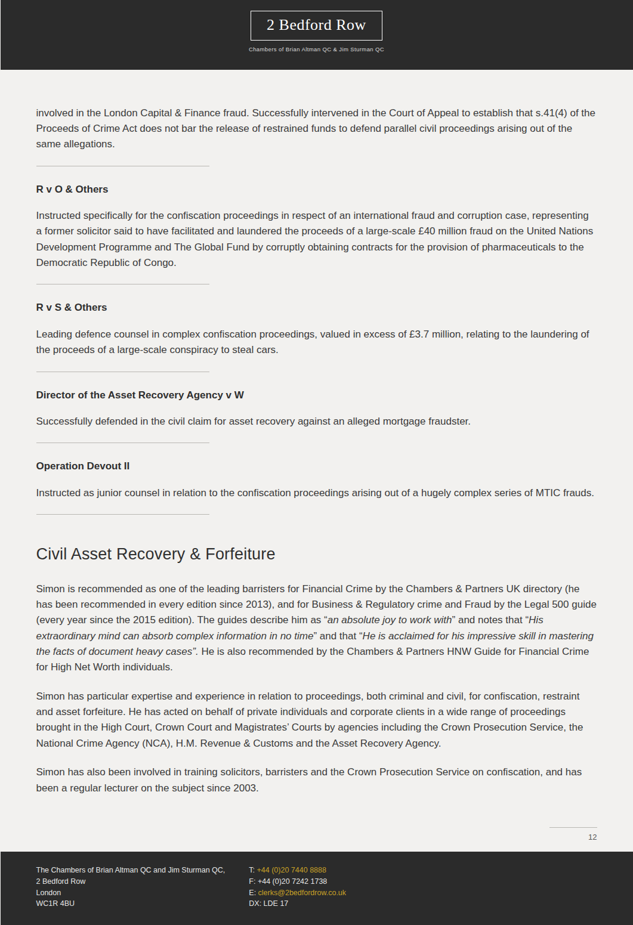2 Bedford Row
Chambers of Brian Altman QC & Jim Sturman QC
involved in the London Capital & Finance fraud. Successfully intervened in the Court of Appeal to establish that s.41(4) of the Proceeds of Crime Act does not bar the release of restrained funds to defend parallel civil proceedings arising out of the same allegations.
R v O & Others
Instructed specifically for the confiscation proceedings in respect of an international fraud and corruption case, representing a former solicitor said to have facilitated and laundered the proceeds of a large-scale £40 million fraud on the United Nations Development Programme and The Global Fund by corruptly obtaining contracts for the provision of pharmaceuticals to the Democratic Republic of Congo.
R v S & Others
Leading defence counsel in complex confiscation proceedings, valued in excess of £3.7 million, relating to the laundering of the proceeds of a large-scale conspiracy to steal cars.
Director of the Asset Recovery Agency v W
Successfully defended in the civil claim for asset recovery against an alleged mortgage fraudster.
Operation Devout II
Instructed as junior counsel in relation to the confiscation proceedings arising out of a hugely complex series of MTIC frauds.
Civil Asset Recovery & Forfeiture
Simon is recommended as one of the leading barristers for Financial Crime by the Chambers & Partners UK directory (he has been recommended in every edition since 2013), and for Business & Regulatory crime and Fraud by the Legal 500 guide (every year since the 2015 edition). The guides describe him as “an absolute joy to work with” and notes that “His extraordinary mind can absorb complex information in no time” and that “He is acclaimed for his impressive skill in mastering the facts of document heavy cases”. He is also recommended by the Chambers & Partners HNW Guide for Financial Crime for High Net Worth individuals.
Simon has particular expertise and experience in relation to proceedings, both criminal and civil, for confiscation, restraint and asset forfeiture. He has acted on behalf of private individuals and corporate clients in a wide range of proceedings brought in the High Court, Crown Court and Magistrates’ Courts by agencies including the Crown Prosecution Service, the National Crime Agency (NCA), H.M. Revenue & Customs and the Asset Recovery Agency.
Simon has also been involved in training solicitors, barristers and the Crown Prosecution Service on confiscation, and has been a regular lecturer on the subject since 2003.
12
The Chambers of Brian Altman QC and Jim Sturman QC,
2 Bedford Row
London
WC1R 4BU
T: +44 (0)20 7440 8888
F: +44 (0)20 7242 1738
E: clerks@2bedfordrow.co.uk
DX: LDE 17